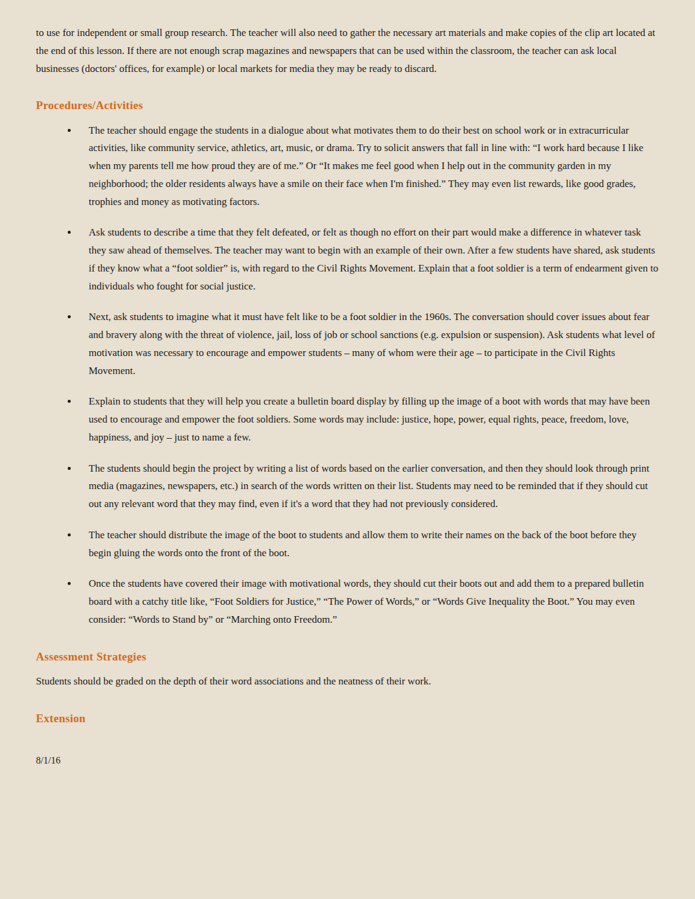to use for independent or small group research. The teacher will also need to gather the necessary art materials and make copies of the clip art located at the end of this lesson. If there are not enough scrap magazines and newspapers that can be used within the classroom, the teacher can ask local businesses (doctors' offices, for example) or local markets for media they may be ready to discard.
Procedures/Activities
The teacher should engage the students in a dialogue about what motivates them to do their best on school work or in extracurricular activities, like community service, athletics, art, music, or drama. Try to solicit answers that fall in line with: “I work hard because I like when my parents tell me how proud they are of me.” Or “It makes me feel good when I help out in the community garden in my neighborhood; the older residents always have a smile on their face when I'm finished.” They may even list rewards, like good grades, trophies and money as motivating factors.
Ask students to describe a time that they felt defeated, or felt as though no effort on their part would make a difference in whatever task they saw ahead of themselves. The teacher may want to begin with an example of their own. After a few students have shared, ask students if they know what a “foot soldier” is, with regard to the Civil Rights Movement. Explain that a foot soldier is a term of endearment given to individuals who fought for social justice.
Next, ask students to imagine what it must have felt like to be a foot soldier in the 1960s. The conversation should cover issues about fear and bravery along with the threat of violence, jail, loss of job or school sanctions (e.g. expulsion or suspension). Ask students what level of motivation was necessary to encourage and empower students – many of whom were their age – to participate in the Civil Rights Movement.
Explain to students that they will help you create a bulletin board display by filling up the image of a boot with words that may have been used to encourage and empower the foot soldiers. Some words may include: justice, hope, power, equal rights, peace, freedom, love, happiness, and joy – just to name a few.
The students should begin the project by writing a list of words based on the earlier conversation, and then they should look through print media (magazines, newspapers, etc.) in search of the words written on their list. Students may need to be reminded that if they should cut out any relevant word that they may find, even if it's a word that they had not previously considered.
The teacher should distribute the image of the boot to students and allow them to write their names on the back of the boot before they begin gluing the words onto the front of the boot.
Once the students have covered their image with motivational words, they should cut their boots out and add them to a prepared bulletin board with a catchy title like, “Foot Soldiers for Justice,” “The Power of Words,” or “Words Give Inequality the Boot.” You may even consider: “Words to Stand by” or “Marching onto Freedom.”
Assessment Strategies
Students should be graded on the depth of their word associations and the neatness of their work.
Extension
8/1/16